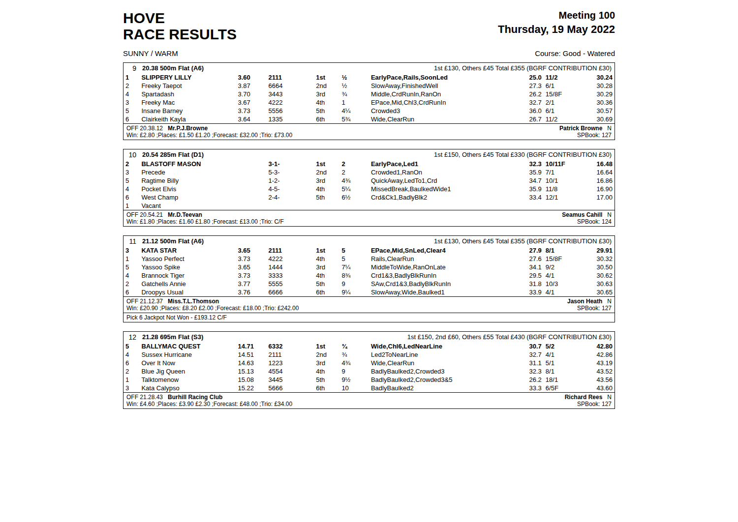HOVE
RACE RESULTS
Meeting 100
Thursday, 19 May 2022
SUNNY / WARM
Course: Good - Watered
9
20.38 500m Flat (A6) 1st £130, Others £45 Total £355 (BGRF CONTRIBUTION £30)
| 1 | SLIPPERY LILLY | 3.60 | 2111 | 1st | ½ | EarlyPace,Rails,SoonLed | 25.0 | 11/2 | 30.24 |
| 2 | Freeky Taepot | 3.87 | 6664 | 2nd | ½ | SlowAway,FinishedWell | 27.3 | 6/1 | 30.28 |
| 4 | Spartadash | 3.70 | 3443 | 3rd | ¾ | Middle,CrdRunIn,RanOn | 26.2 | 15/8F | 30.29 |
| 3 | Freeky Mac | 3.67 | 4222 | 4th | 1 | EPace,Mid,Chl3,CrdRunIn | 32.7 | 2/1 | 30.36 |
| 5 | Insane Barney | 3.73 | 5556 | 5th | 4¼ | Crowded3 | 36.0 | 6/1 | 30.57 |
| 6 | Clairkeith Kayla | 3.64 | 1335 | 6th | 5¾ | Wide,ClearRun | 26.7 | 11/2 | 30.69 |
OFF 20.38.12 Mr.P.J.Browne
Win: £2.80 ;Places: £1.50 £1.20 ;Forecast: £32.00 ;Trio: £73.00
Patrick Browne N
SPBook: 127
10
20.54 285m Flat (D1) 1st £150, Others £45 Total £330 (BGRF CONTRIBUTION £30)
| 2 | BLASTOFF MASON | | 3-1- | 1st | 2 | EarlyPace,Led1 | 32.3 | 10/11F | 16.48 |
| 3 | Precede | | 5-3- | 2nd | 2 | Crowded1,RanOn | 35.9 | 7/1 | 16.64 |
| 5 | Ragtime Billy | | 1-2- | 3rd | 4¾ | QuickAway,LedTo1,Crd | 34.7 | 10/1 | 16.86 |
| 4 | Pocket Elvis | | 4-5- | 4th | 5¼ | MissedBreak,BaulkedWide1 | 35.9 | 11/8 | 16.90 |
| 6 | West Champ | | 2-4- | 5th | 6½ | Crd&Ck1,BadlyBlk2 | 33.4 | 12/1 | 17.00 |
| 1 | Vacant | | | | | | | | |
OFF 20.54.21 Mr.D.Teevan
Win: £1.80 ;Places: £1.60 £1.80 ;Forecast: £13.00 ;Trio: C/F
Seamus Cahill N
SPBook: 124
11
21.12 500m Flat (A6) 1st £130, Others £45 Total £355 (BGRF CONTRIBUTION £30)
| 3 | KATA STAR | 3.65 | 2111 | 1st | 5 | EPace,Mid,SnLed,Clear4 | 27.9 | 8/1 | 29.91 |
| 1 | Yassoo Perfect | 3.73 | 4222 | 4th | 5 | Rails,ClearRun | 27.6 | 15/8F | 30.32 |
| 5 | Yassoo Spike | 3.65 | 1444 | 3rd | 7¼ | MiddleToWide,RanOnLate | 34.1 | 9/2 | 30.50 |
| 4 | Brannock Tiger | 3.73 | 3333 | 4th | 8¾ | Crd1&3,BadlyBlkRunIn | 29.5 | 4/1 | 30.62 |
| 2 | Gatchells Annie | 3.77 | 5555 | 5th | 9 | SAw,Crd1&3,BadlyBlkRunIn | 31.8 | 10/3 | 30.63 |
| 6 | Droopys Usual | 3.76 | 6666 | 6th | 9¼ | SlowAway,Wide,Baulked1 | 33.9 | 4/1 | 30.65 |
OFF 21.12.37 Miss.T.L.Thomson
Win: £20.90 ;Places: £8.20 £2.00 ;Forecast: £18.00 ;Trio: £242.00
Jason Heath N
SPBook: 127
Pick 6 Jackpot Not Won - £193.12 C/F
12
21.28 695m Flat (S3) 1st £150, 2nd £60, Others £55 Total £430 (BGRF CONTRIBUTION £30)
| 5 | BALLYMAC QUEST | 14.71 | 6332 | 1st | ¾ | Wide,Chl6,LedNearLine | 30.7 | 5/2 | 42.80 |
| 4 | Sussex Hurricane | 14.51 | 2111 | 2nd | ¾ | Led2ToNearLine | 32.7 | 4/1 | 42.86 |
| 6 | Over It Now | 14.63 | 1223 | 3rd | 4¾ | Wide,ClearRun | 31.1 | 5/1 | 43.19 |
| 2 | Blue Jig Queen | 15.13 | 4554 | 4th | 9 | BadlyBaulked2,Crowded3 | 32.3 | 8/1 | 43.52 |
| 1 | Talktomenow | 15.08 | 3445 | 5th | 9½ | BadlyBaulked2,Crowded3&5 | 26.2 | 18/1 | 43.56 |
| 3 | Kata Calypso | 15.22 | 5666 | 6th | 10 | BadlyBaulked2 | 33.3 | 6/5F | 43.60 |
OFF 21.28.43 Burhill Racing Club
Win: £4.60 ;Places: £3.90 £2.30 ;Forecast: £48.00 ;Trio: £34.00
Richard Rees N
SPBook: 127